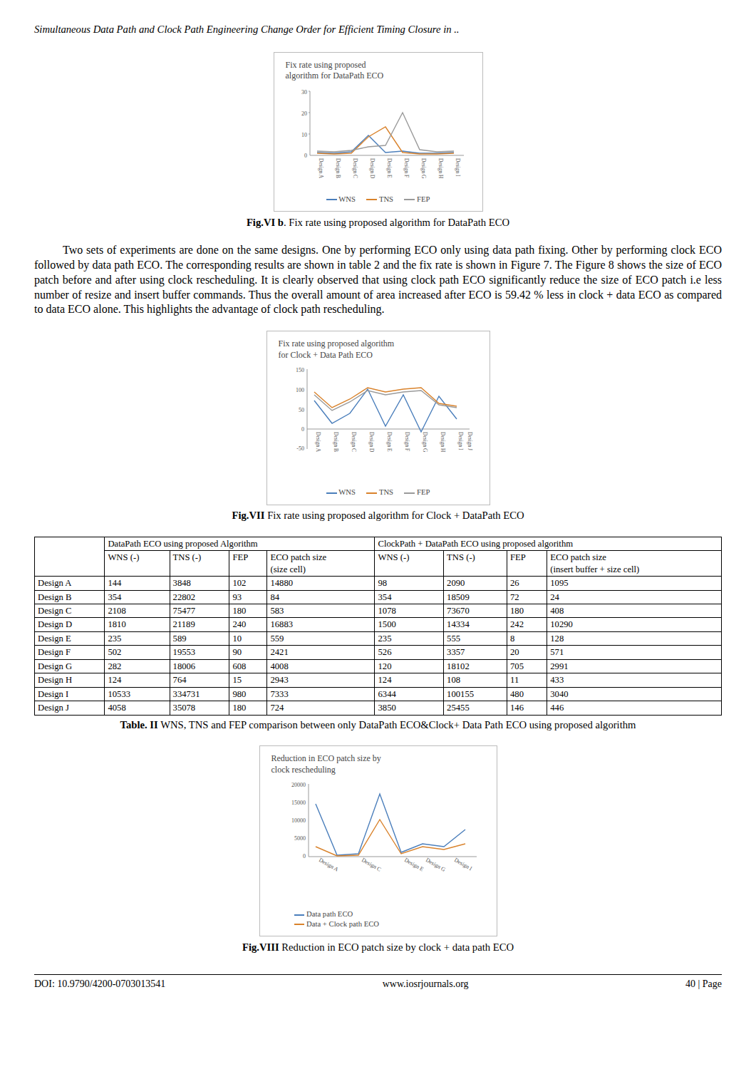Simultaneous Data Path and Clock Path Engineering Change Order for Efficient Timing Closure in ..
Fix rate using proposed
algorithm for DataPath ECO
30 20 10 0 Design A Design B Design C Design D Design E Design F Design G Design H Design I
WNS TNS FEP
Fig.VI b. Fix rate using proposed algorithm for DataPath ECO
Two sets of experiments are done on the same designs. One by performing ECO only using data path fixing. Other by performing clock ECO followed by data path ECO. The corresponding results are shown in table 2 and the fix rate is shown in Figure 7. The Figure 8 shows the size of ECO patch before and after using clock rescheduling. It is clearly observed that using clock path ECO significantly reduce the size of ECO patch i.e less number of resize and insert buffer commands. Thus the overall amount of area increased after ECO is 59.42 % less in clock + data ECO as compared to data ECO alone. This highlights the advantage of clock path rescheduling.
Fix rate using proposed algorithm
for Clock + Data Path ECO
150 100 50 0 -50 Design A Design B Design C Design D Design E Design F Design G Design H Design I Design J
WNS TNS FEP
Fig.VII Fix rate using proposed algorithm for Clock + DataPath ECO
| | DataPath ECO using proposed Algorithm | ClockPath + DataPath ECO using proposed algorithm |
| --- | --- | --- |
| WNS (-) | TNS (-) | FEP | ECO patch size (size cell) | WNS (-) | TNS (-) | FEP | ECO patch size (insert buffer + size cell) |
| Design A | 144 | 3848 | 102 | 14880 | 98 | 2090 | 26 | 1095 |
| Design B | 354 | 22802 | 93 | 84 | 354 | 18509 | 72 | 24 |
| Design C | 2108 | 75477 | 180 | 583 | 1078 | 73670 | 180 | 408 |
| Design D | 1810 | 21189 | 240 | 16883 | 1500 | 14334 | 242 | 10290 |
| Design E | 235 | 589 | 10 | 559 | 235 | 555 | 8 | 128 |
| Design F | 502 | 19553 | 90 | 2421 | 526 | 3357 | 20 | 571 |
| Design G | 282 | 18006 | 608 | 4008 | 120 | 18102 | 705 | 2991 |
| Design H | 124 | 764 | 15 | 2943 | 124 | 108 | 11 | 433 |
| Design I | 10533 | 334731 | 980 | 7333 | 6344 | 100155 | 480 | 3040 |
| Design J | 4058 | 35078 | 180 | 724 | 3850 | 25455 | 146 | 446 |
Table. II WNS, TNS and FEP comparison between only DataPath ECO&Clock+ Data Path ECO using proposed algorithm
Reduction in ECO patch size by
clock rescheduling
20000 15000 10000 5000 0 Design A Design C Design E Design G Design I
Data path ECO
Data + Clock path ECO
Fig.VIII Reduction in ECO patch size by clock + data path ECO
DOI: 10.9790/4200-0703013541
www.iosrjournals.org
40 | Page